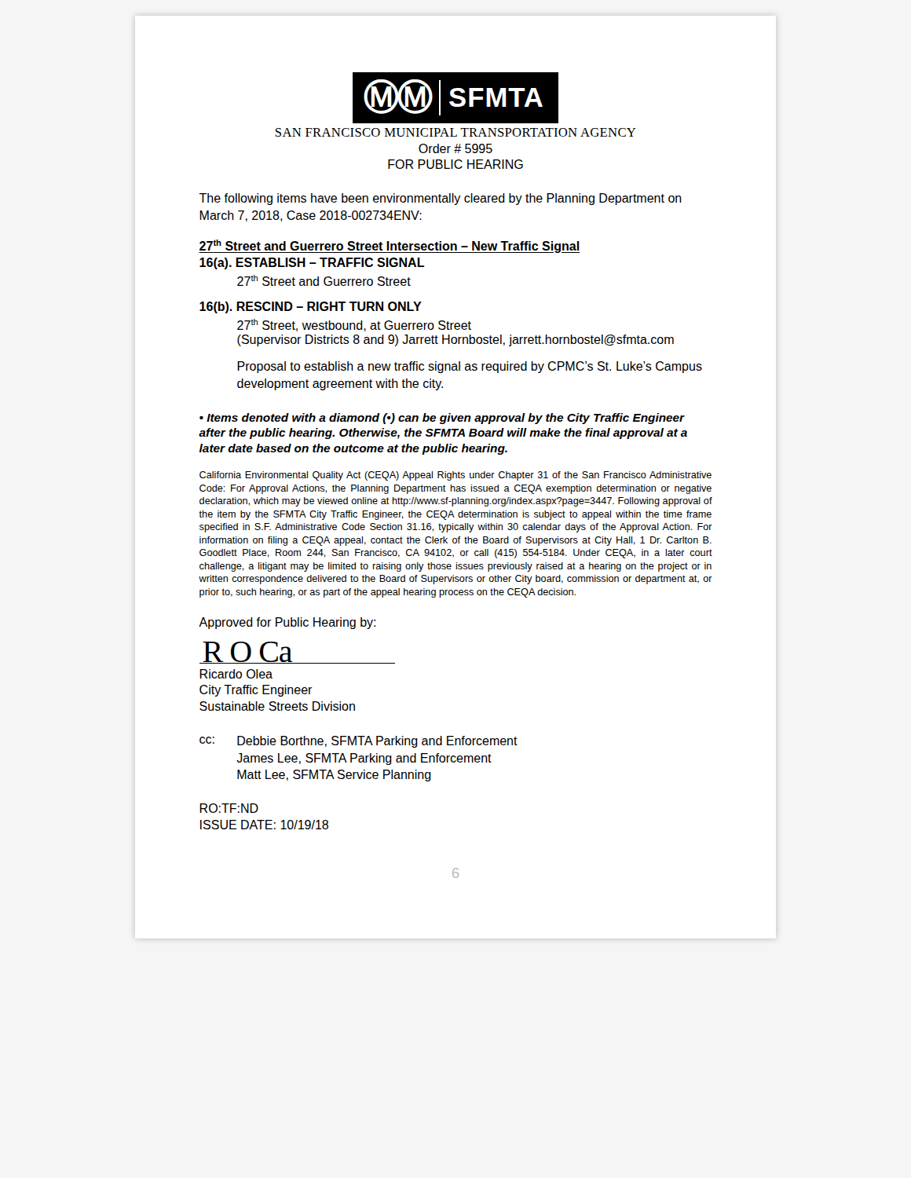ⓂⓂSFMTA
SAN FRANCISCO MUNICIPAL TRANSPORTATION AGENCY
Order # 5995
FOR PUBLIC HEARING
The following items have been environmentally cleared by the Planning Department on March 7, 2018, Case 2018-002734ENV:
27th Street and Guerrero Street Intersection – New Traffic Signal
16(a). ESTABLISH – TRAFFIC SIGNAL
27th Street and Guerrero Street
16(b). RESCIND – RIGHT TURN ONLY
27th Street, westbound, at Guerrero Street
(Supervisor Districts 8 and 9) Jarrett Hornbostel, jarrett.hornbostel@sfmta.com
Proposal to establish a new traffic signal as required by CPMC’s St. Luke’s Campus development agreement with the city.
• Items denoted with a diamond (•) can be given approval by the City Traffic Engineer after the public hearing. Otherwise, the SFMTA Board will make the final approval at a later date based on the outcome at the public hearing.
California Environmental Quality Act (CEQA) Appeal Rights under Chapter 31 of the San Francisco Administrative Code: For Approval Actions, the Planning Department has issued a CEQA exemption determination or negative declaration, which may be viewed online at http://www.sf-planning.org/index.aspx?page=3447. Following approval of the item by the SFMTA City Traffic Engineer, the CEQA determination is subject to appeal within the time frame specified in S.F. Administrative Code Section 31.16, typically within 30 calendar days of the Approval Action. For information on filing a CEQA appeal, contact the Clerk of the Board of Supervisors at City Hall, 1 Dr. Carlton B. Goodlett Place, Room 244, San Francisco, CA 94102, or call (415) 554-5184. Under CEQA, in a later court challenge, a litigant may be limited to raising only those issues previously raised at a hearing on the project or in written correspondence delivered to the Board of Supervisors or other City board, commission or department at, or prior to, such hearing, or as part of the appeal hearing process on the CEQA decision.
Approved for Public Hearing by:
R O Ca
Ricardo Olea
City Traffic Engineer
Sustainable Streets Division
cc:
Debbie Borthne, SFMTA Parking and Enforcement
James Lee, SFMTA Parking and Enforcement
Matt Lee, SFMTA Service Planning
RO:TF:ND
ISSUE DATE: 10/19/18
6